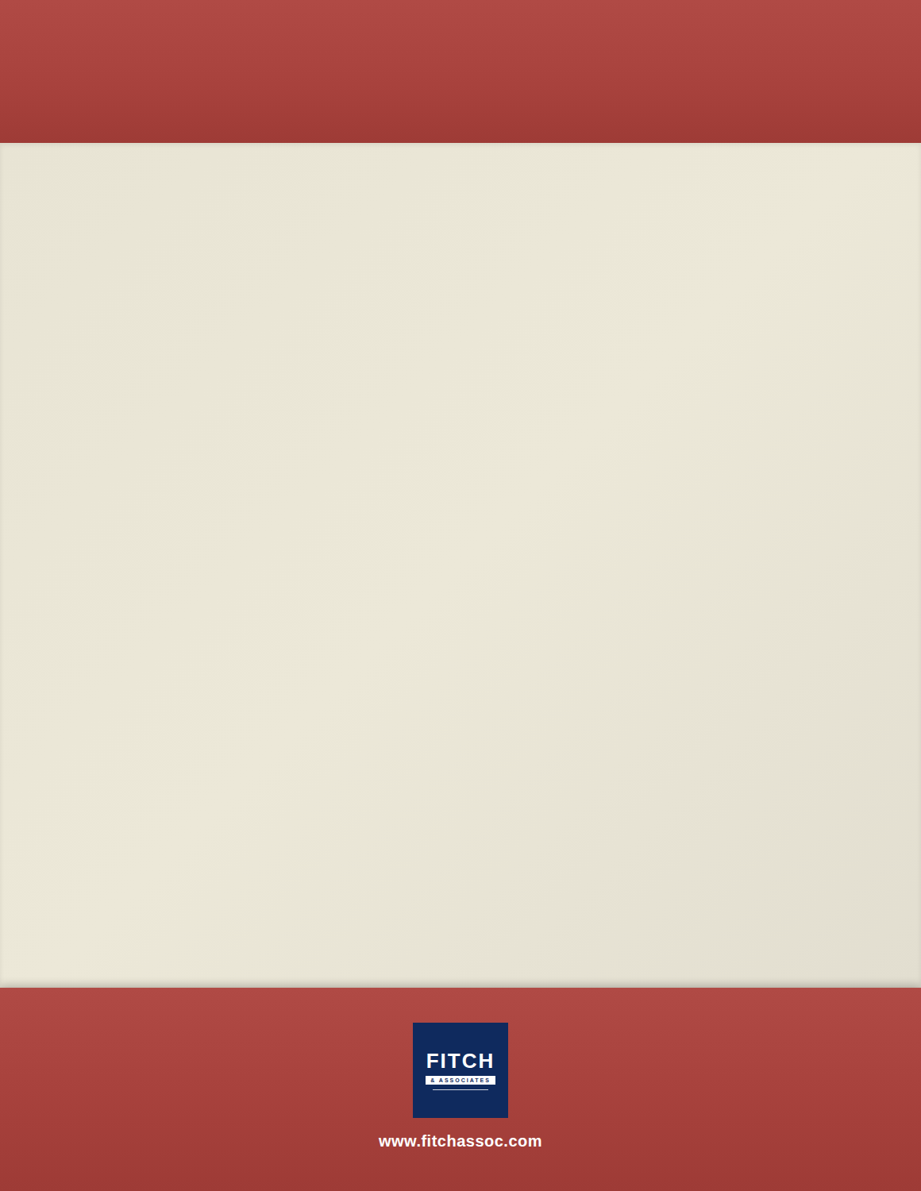FITCH & Associates
www.fitchassoc.com